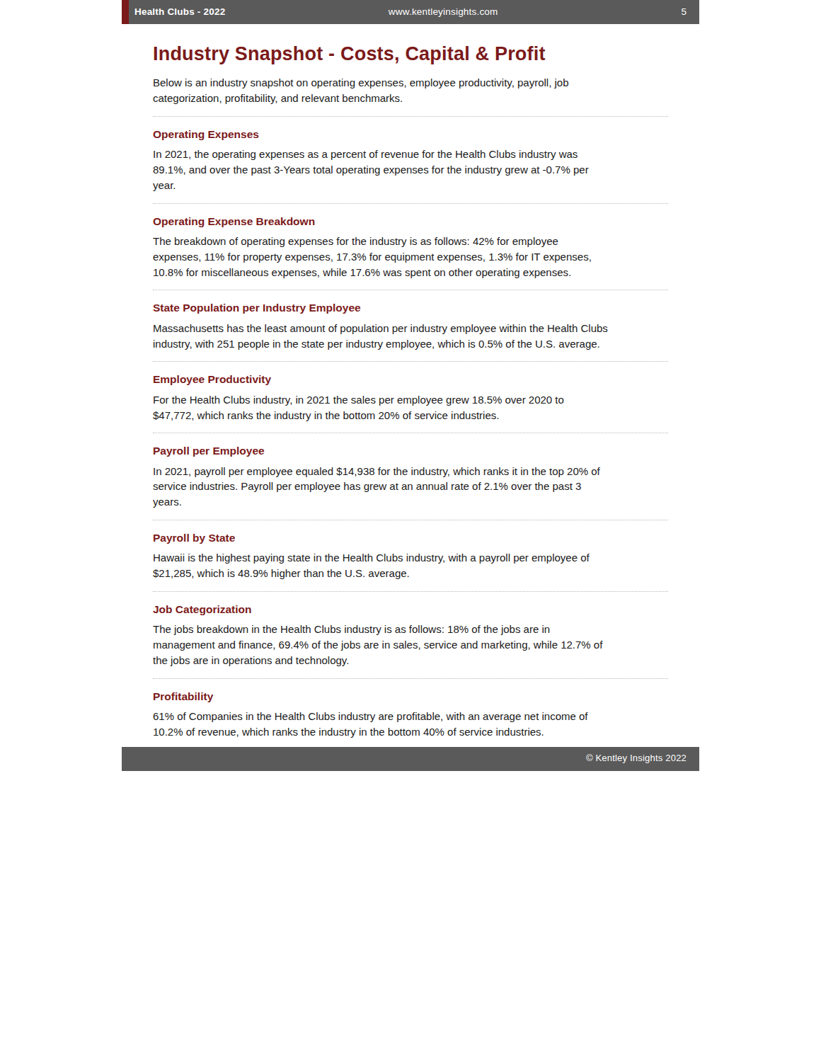Health Clubs - 2022
www.kentleyinsights.com
5
Industry Snapshot - Costs, Capital & Profit
Below is an industry snapshot on operating expenses, employee productivity, payroll, job categorization, profitability, and relevant benchmarks.
Operating Expenses
In 2021, the operating expenses as a percent of revenue for the Health Clubs industry was 89.1%, and over the past 3-Years total operating expenses for the industry grew at -0.7% per year.
Operating Expense Breakdown
The breakdown of operating expenses for the industry is as follows: 42% for employee expenses, 11% for property expenses, 17.3% for equipment expenses, 1.3% for IT expenses, 10.8% for miscellaneous expenses, while 17.6% was spent on other operating expenses.
State Population per Industry Employee
Massachusetts has the least amount of population per industry employee within the Health Clubs industry, with 251 people in the state per industry employee, which is 0.5% of the U.S. average.
Employee Productivity
For the Health Clubs industry, in 2021 the sales per employee grew 18.5% over 2020 to $47,772, which ranks the industry in the bottom 20% of service industries.
Payroll per Employee
In 2021, payroll per employee equaled $14,938 for the industry, which ranks it in the top 20% of service industries. Payroll per employee has grew at an annual rate of 2.1% over the past 3 years.
Payroll by State
Hawaii is the highest paying state in the Health Clubs industry, with a payroll per employee of $21,285, which is 48.9% higher than the U.S. average.
Job Categorization
The jobs breakdown in the Health Clubs industry is as follows: 18% of the jobs are in management and finance, 69.4% of the jobs are in sales, service and marketing, while 12.7% of the jobs are in operations and technology.
Profitability
61% of Companies in the Health Clubs industry are profitable, with an average net income of 10.2% of revenue, which ranks the industry in the bottom 40% of service industries.
© Kentley Insights 2022